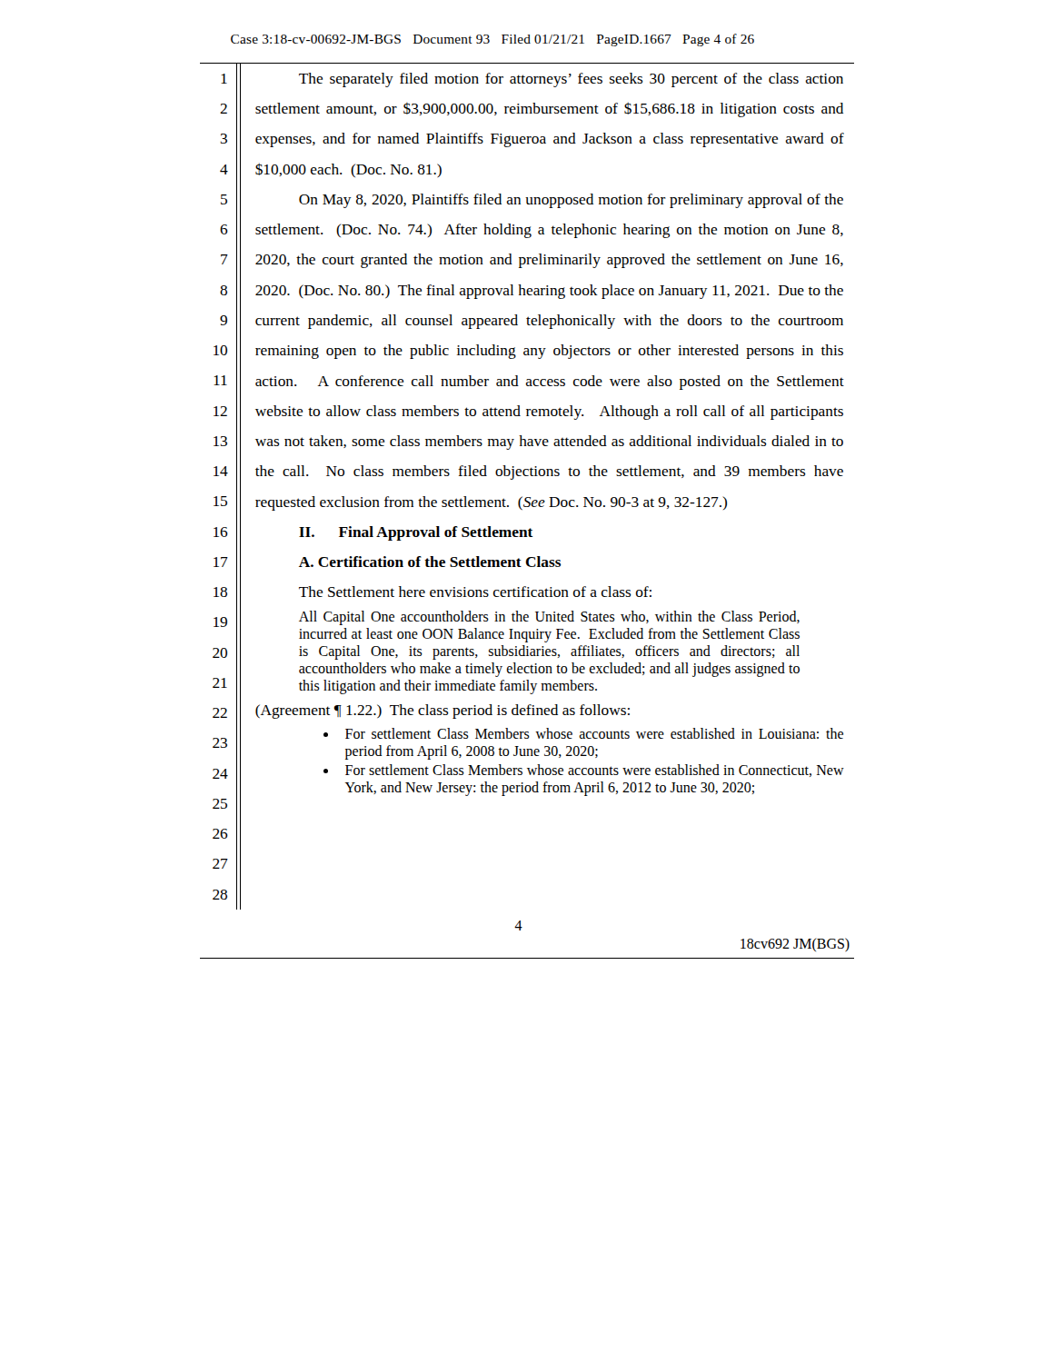Case 3:18-cv-00692-JM-BGS Document 93 Filed 01/21/21 PageID.1667 Page 4 of 26
1
2
3
4
5
6
7
8
9
10
11
12
13
14
15
16
17
18
19
20
21
22
23
24
25
26
27
28
The separately filed motion for attorneys’ fees seeks 30 percent of the class action settlement amount, or $3,900,000.00, reimbursement of $15,686.18 in litigation costs and expenses, and for named Plaintiffs Figueroa and Jackson a class representative award of $10,000 each. (Doc. No. 81.)
On May 8, 2020, Plaintiffs filed an unopposed motion for preliminary approval of the settlement. (Doc. No. 74.) After holding a telephonic hearing on the motion on June 8, 2020, the court granted the motion and preliminarily approved the settlement on June 16, 2020. (Doc. No. 80.) The final approval hearing took place on January 11, 2021. Due to the current pandemic, all counsel appeared telephonically with the doors to the courtroom remaining open to the public including any objectors or other interested persons in this action. A conference call number and access code were also posted on the Settlement website to allow class members to attend remotely. Although a roll call of all participants was not taken, some class members may have attended as additional individuals dialed in to the call. No class members filed objections to the settlement, and 39 members have requested exclusion from the settlement. (See Doc. No. 90-3 at 9, 32-127.)
II. Final Approval of Settlement
A. Certification of the Settlement Class
The Settlement here envisions certification of a class of:
All Capital One accountholders in the United States who, within the Class Period, incurred at least one OON Balance Inquiry Fee. Excluded from the Settlement Class is Capital One, its parents, subsidiaries, affiliates, officers and directors; all accountholders who make a timely election to be excluded; and all judges assigned to this litigation and their immediate family members.
(Agreement ¶ 1.22.) The class period is defined as follows:
For settlement Class Members whose accounts were established in Louisiana: the period from April 6, 2008 to June 30, 2020;
For settlement Class Members whose accounts were established in Connecticut, New York, and New Jersey: the period from April 6, 2012 to June 30, 2020;
4
18cv692 JM(BGS)